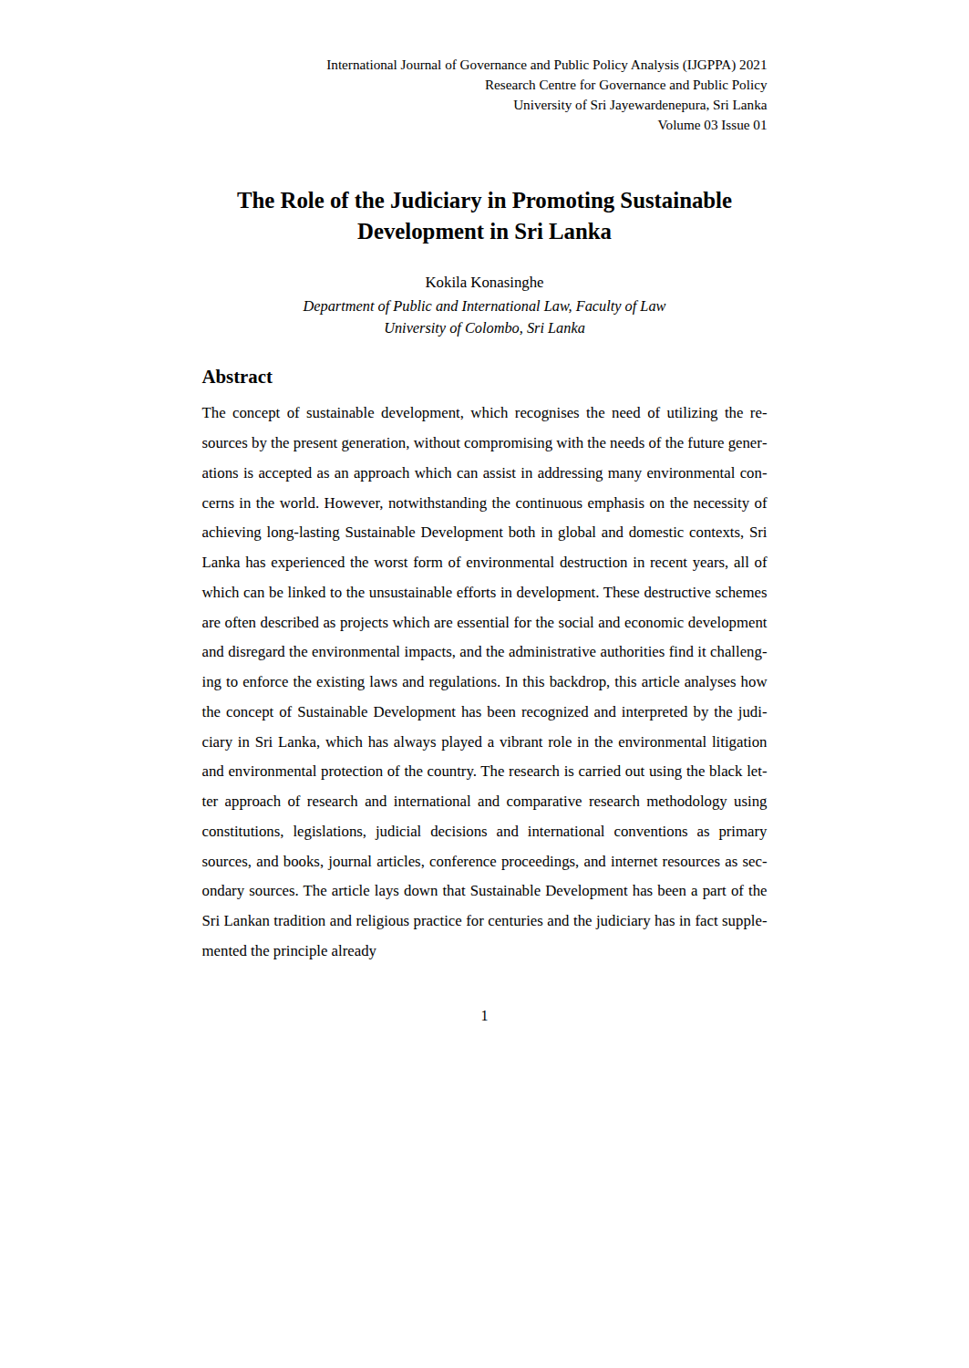International Journal of Governance and Public Policy Analysis (IJGPPA) 2021
Research Centre for Governance and Public Policy
University of Sri Jayewardenepura, Sri Lanka
Volume 03 Issue 01
The Role of the Judiciary in Promoting Sustainable
Development in Sri Lanka
Kokila Konasinghe
Department of Public and International Law, Faculty of Law
University of Colombo, Sri Lanka
Abstract
The concept of sustainable development, which recognises the need of utilizing the resources by the present generation, without compromising with the needs of the future generations is accepted as an approach which can assist in addressing many environmental concerns in the world. However, notwithstanding the continuous emphasis on the necessity of achieving long-lasting Sustainable Development both in global and domestic contexts, Sri Lanka has experienced the worst form of environmental destruction in recent years, all of which can be linked to the unsustainable efforts in development. These destructive schemes are often described as projects which are essential for the social and economic development and disregard the environmental impacts, and the administrative authorities find it challenging to enforce the existing laws and regulations. In this backdrop, this article analyses how the concept of Sustainable Development has been recognized and interpreted by the judiciary in Sri Lanka, which has always played a vibrant role in the environmental litigation and environmental protection of the country. The research is carried out using the black letter approach of research and international and comparative research methodology using constitutions, legislations, judicial decisions and international conventions as primary sources, and books, journal articles, conference proceedings, and internet resources as secondary sources. The article lays down that Sustainable Development has been a part of the Sri Lankan tradition and religious practice for centuries and the judiciary has in fact supplemented the principle already
1